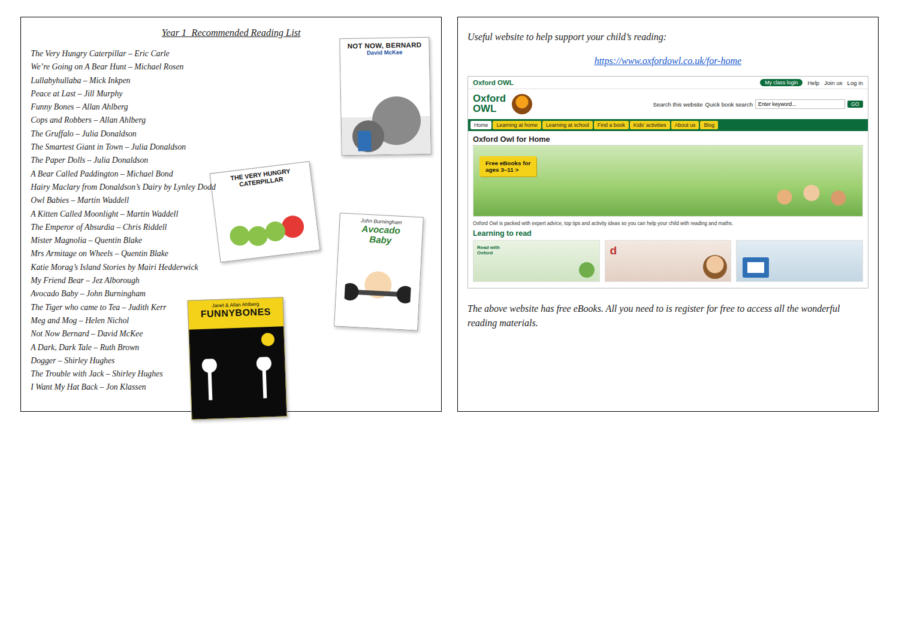Year 1 Recommended Reading List
The Very Hungry Caterpillar – Eric Carle
We’re Going on A Bear Hunt – Michael Rosen
Lullabyhullaba – Mick Inkpen
Peace at Last – Jill Murphy
Funny Bones – Allan Ahlberg
Cops and Robbers – Allan Ahlberg
The Gruffalo – Julia Donaldson
The Smartest Giant in Town – Julia Donaldson
The Paper Dolls – Julia Donaldson
A Bear Called Paddington – Michael Bond
Hairy Maclary from Donaldson’s Dairy by Lynley Dodd
Owl Babies – Martin Waddell
A Kitten Called Moonlight – Martin Waddell
The Emperor of Absurdia – Chris Riddell
Mister Magnolia – Quentin Blake
Mrs Armitage on Wheels – Quentin Blake
Katie Morag’s Island Stories by Mairi Hedderwick
My Friend Bear – Jez Alborough
Avocado Baby – John Burningham
The Tiger who came to Tea – Judith Kerr
Meg and Mog – Helen Nichol
Not Now Bernard – David McKee
A Dark, Dark Tale – Ruth Brown
Dogger – Shirley Hughes
The Trouble with Jack – Shirley Hughes
I Want My Hat Back – Jon Klassen
NOT NOW, BERNARD
David McKee
THE VERY HUNGRY
CATERPILLAR
John Burningham
Avocado
Baby
Janet & Allan Ahlberg
FUNNYBONES
Useful website to help support your child’s reading:
https://www.oxfordowl.co.uk/for-home
Oxford OWL
My class login Help Join us Log in
Oxford OWL
Search this website Quick book search GO
Home Learning at home Learning at school Find a book Kids’ activities About us Blog
Oxford Owl for Home
Free eBooks for
ages 3–11 >
Oxford Owl is packed with expert advice, top tips and activity ideas so you can help your child with reading and maths.
Learning to read
The above website has free eBooks. All you need to is register for free to access all the wonderful reading materials.